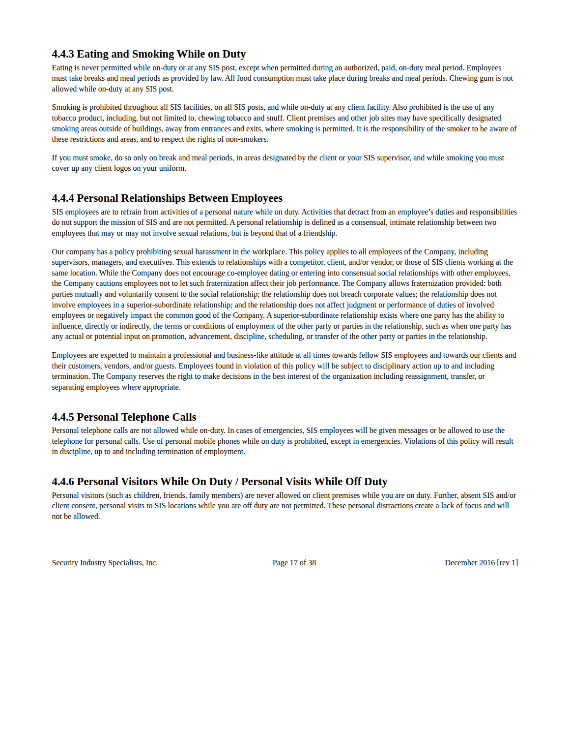4.4.3 Eating and Smoking While on Duty
Eating is never permitted while on-duty or at any SIS post, except when permitted during an authorized, paid, on-duty meal period. Employees must take breaks and meal periods as provided by law. All food consumption must take place during breaks and meal periods. Chewing gum is not allowed while on-duty at any SIS post.
Smoking is prohibited throughout all SIS facilities, on all SIS posts, and while on-duty at any client facility. Also prohibited is the use of any tobacco product, including, but not limited to, chewing tobacco and snuff. Client premises and other job sites may have specifically designated smoking areas outside of buildings, away from entrances and exits, where smoking is permitted. It is the responsibility of the smoker to be aware of these restrictions and areas, and to respect the rights of non-smokers.
If you must smoke, do so only on break and meal periods, in areas designated by the client or your SIS supervisor, and while smoking you must cover up any client logos on your uniform.
4.4.4 Personal Relationships Between Employees
SIS employees are to refrain from activities of a personal nature while on duty. Activities that detract from an employee’s duties and responsibilities do not support the mission of SIS and are not permitted. A personal relationship is defined as a consensual, intimate relationship between two employees that may or may not involve sexual relations, but is beyond that of a friendship.
Our company has a policy prohibiting sexual harassment in the workplace. This policy applies to all employees of the Company, including supervisors, managers, and executives. This extends to relationships with a competitor, client, and/or vendor, or those of SIS clients working at the same location. While the Company does not encourage co-employee dating or entering into consensual social relationships with other employees, the Company cautions employees not to let such fraternization affect their job performance. The Company allows fraternization provided: both parties mutually and voluntarily consent to the social relationship; the relationship does not breach corporate values; the relationship does not involve employees in a superior-subordinate relationship; and the relationship does not affect judgment or performance of duties of involved employees or negatively impact the common good of the Company. A superior-subordinate relationship exists where one party has the ability to influence, directly or indirectly, the terms or conditions of employment of the other party or parties in the relationship, such as when one party has any actual or potential input on promotion, advancement, discipline, scheduling, or transfer of the other party or parties in the relationship.
Employees are expected to maintain a professional and business-like attitude at all times towards fellow SIS employees and towards our clients and their customers, vendors, and/or guests. Employees found in violation of this policy will be subject to disciplinary action up to and including termination. The Company reserves the right to make decisions in the best interest of the organization including reassignment, transfer, or separating employees where appropriate.
4.4.5 Personal Telephone Calls
Personal telephone calls are not allowed while on-duty. In cases of emergencies, SIS employees will be given messages or be allowed to use the telephone for personal calls. Use of personal mobile phones while on duty is prohibited, except in emergencies. Violations of this policy will result in discipline, up to and including termination of employment.
4.4.6 Personal Visitors While On Duty / Personal Visits While Off Duty
Personal visitors (such as children, friends, family members) are never allowed on client premises while you are on duty. Further, absent SIS and/or client consent, personal visits to SIS locations while you are off duty are not permitted. These personal distractions create a lack of focus and will not be allowed.
| Security Industry Specialists, Inc. | Page 17 of 38 | December 2016 [rev 1] |